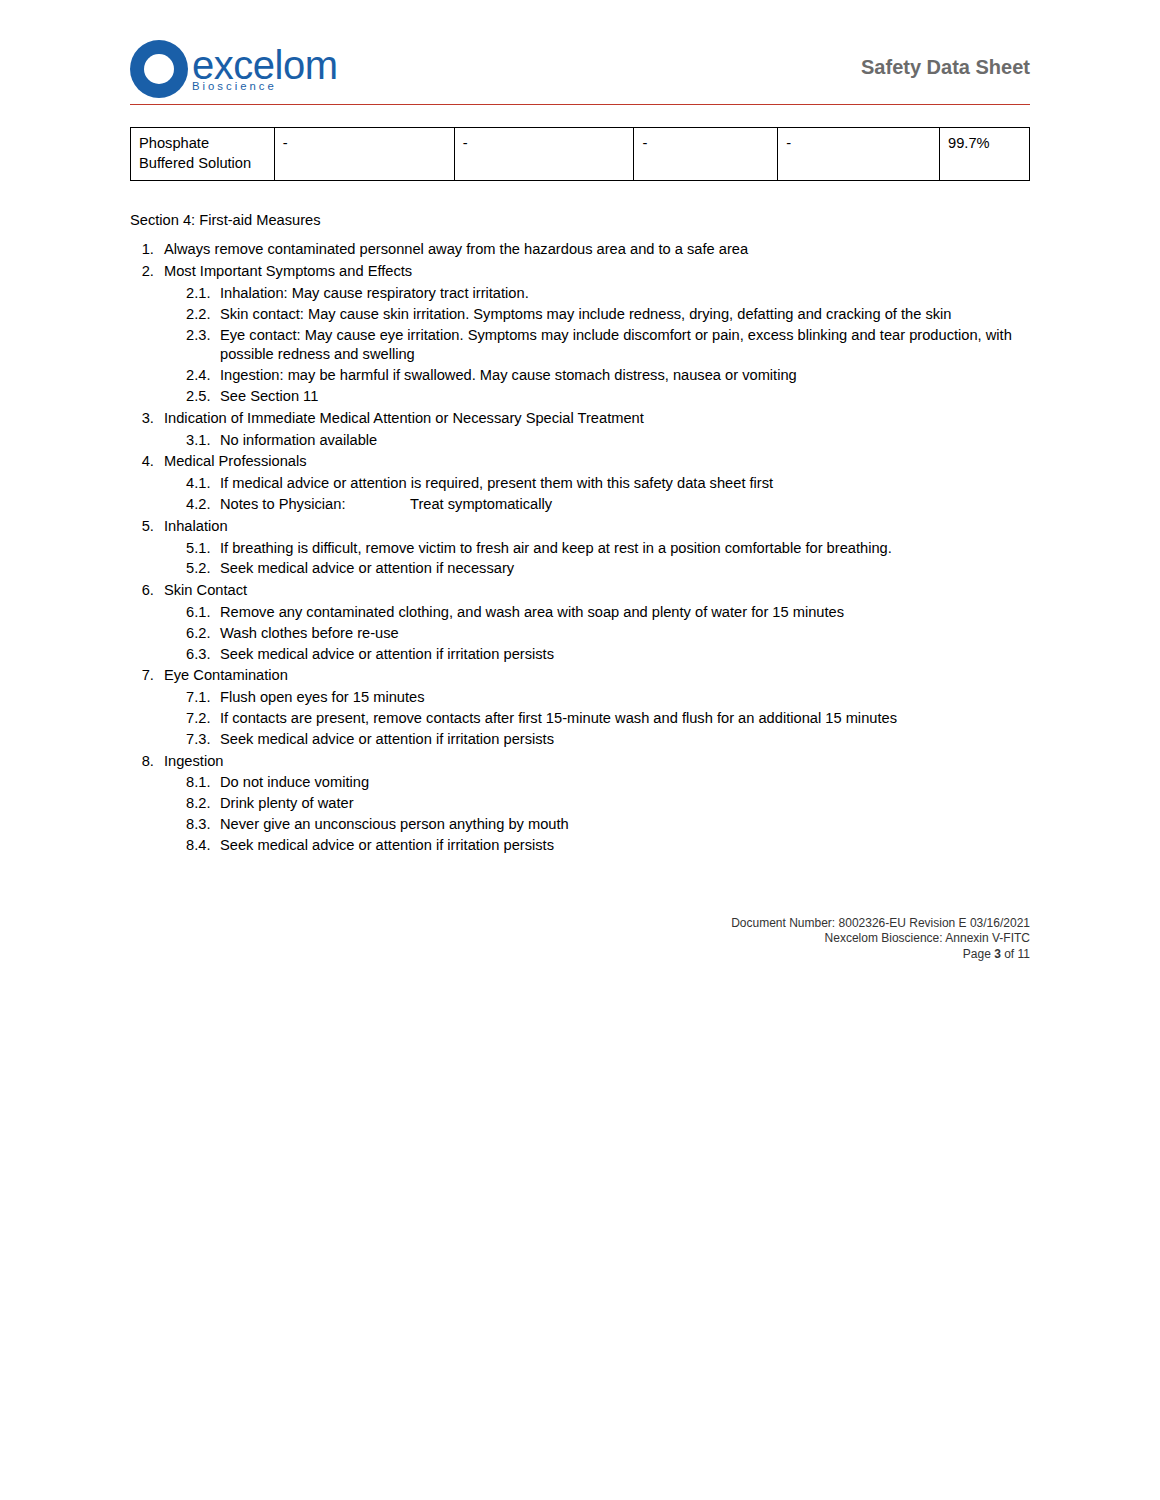excelom
Bioscience
Safety Data Sheet
| Phosphate Buffered Solution | - | - | - | - | 99.7% |
Section 4: First-aid Measures
Always remove contaminated personnel away from the hazardous area and to a safe area
Most Important Symptoms and Effects
Inhalation: May cause respiratory tract irritation.
Skin contact: May cause skin irritation. Symptoms may include redness, drying, defatting and cracking of the skin
Eye contact: May cause eye irritation. Symptoms may include discomfort or pain, excess blinking and tear production, with possible redness and swelling
Ingestion: may be harmful if swallowed. May cause stomach distress, nausea or vomiting
See Section 11
Indication of Immediate Medical Attention or Necessary Special Treatment
No information available
Medical Professionals
If medical advice or attention is required, present them with this safety data sheet first
Notes to Physician: Treat symptomatically
Inhalation
If breathing is difficult, remove victim to fresh air and keep at rest in a position comfortable for breathing.
Seek medical advice or attention if necessary
Skin Contact
Remove any contaminated clothing, and wash area with soap and plenty of water for 15 minutes
Wash clothes before re-use
Seek medical advice or attention if irritation persists
Eye Contamination
Flush open eyes for 15 minutes
If contacts are present, remove contacts after first 15-minute wash and flush for an additional 15 minutes
Seek medical advice or attention if irritation persists
Ingestion
Do not induce vomiting
Drink plenty of water
Never give an unconscious person anything by mouth
Seek medical advice or attention if irritation persists
Document Number: 8002326-EU Revision E 03/16/2021
Nexcelom Bioscience: Annexin V-FITC
Page 3 of 11